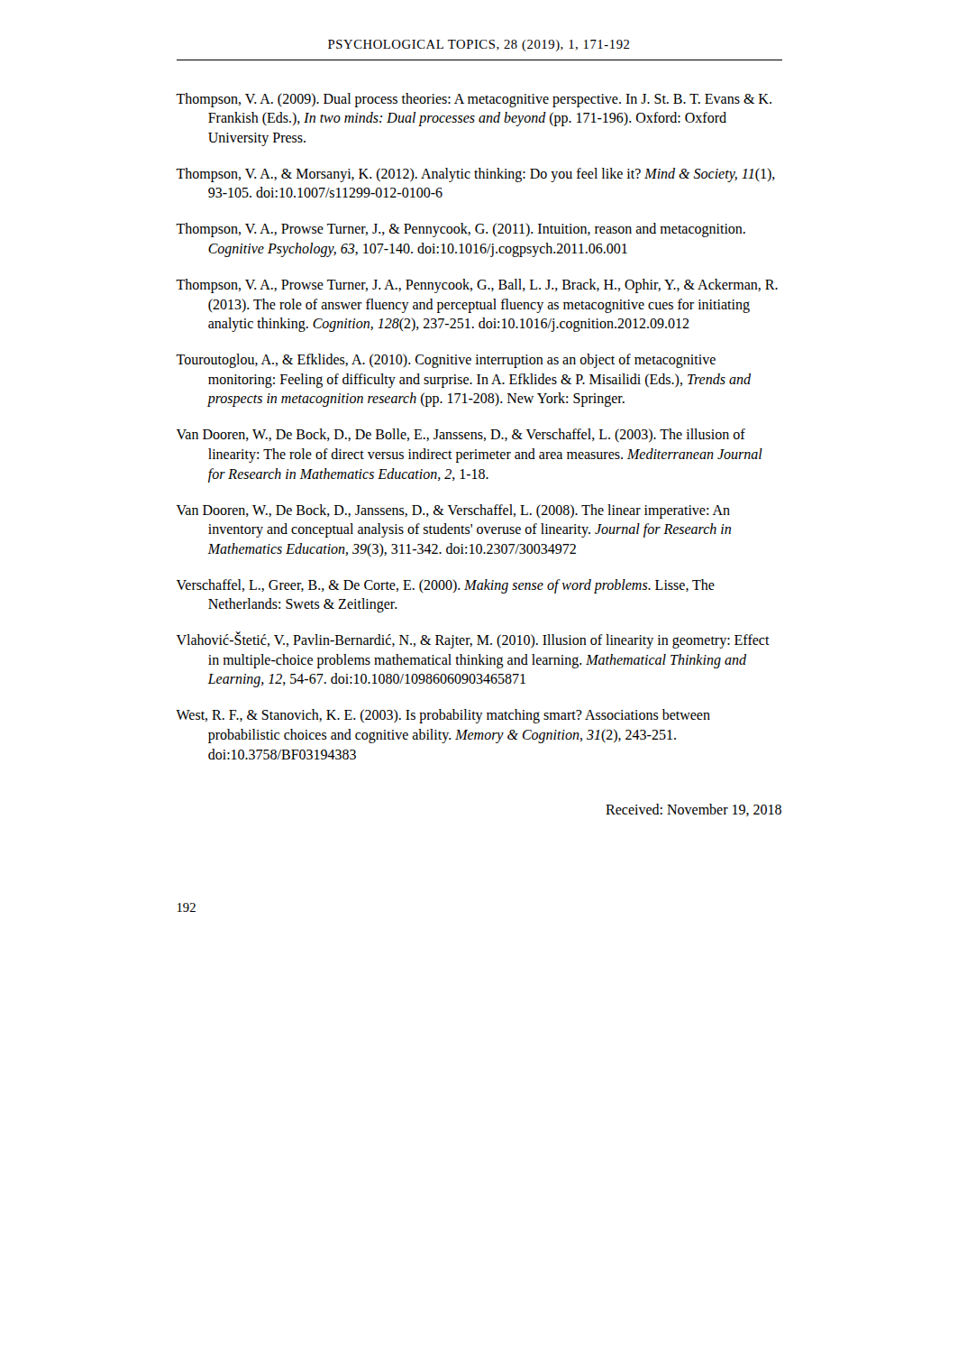PSYCHOLOGICAL TOPICS, 28 (2019), 1, 171-192
Thompson, V. A. (2009). Dual process theories: A metacognitive perspective. In J. St. B. T. Evans & K. Frankish (Eds.), In two minds: Dual processes and beyond (pp. 171-196). Oxford: Oxford University Press.
Thompson, V. A., & Morsanyi, K. (2012). Analytic thinking: Do you feel like it? Mind & Society, 11(1), 93-105. doi:10.1007/s11299-012-0100-6
Thompson, V. A., Prowse Turner, J., & Pennycook, G. (2011). Intuition, reason and metacognition. Cognitive Psychology, 63, 107-140. doi:10.1016/j.cogpsych.2011.06.001
Thompson, V. A., Prowse Turner, J. A., Pennycook, G., Ball, L. J., Brack, H., Ophir, Y., & Ackerman, R. (2013). The role of answer fluency and perceptual fluency as metacognitive cues for initiating analytic thinking. Cognition, 128(2), 237-251. doi:10.1016/j.cognition.2012.09.012
Touroutoglou, A., & Efklides, A. (2010). Cognitive interruption as an object of metacognitive monitoring: Feeling of difficulty and surprise. In A. Efklides & P. Misailidi (Eds.), Trends and prospects in metacognition research (pp. 171-208). New York: Springer.
Van Dooren, W., De Bock, D., De Bolle, E., Janssens, D., & Verschaffel, L. (2003). The illusion of linearity: The role of direct versus indirect perimeter and area measures. Mediterranean Journal for Research in Mathematics Education, 2, 1-18.
Van Dooren, W., De Bock, D., Janssens, D., & Verschaffel, L. (2008). The linear imperative: An inventory and conceptual analysis of students' overuse of linearity. Journal for Research in Mathematics Education, 39(3), 311-342. doi:10.2307/30034972
Verschaffel, L., Greer, B., & De Corte, E. (2000). Making sense of word problems. Lisse, The Netherlands: Swets & Zeitlinger.
Vlahović-Štetić, V., Pavlin-Bernardić, N., & Rajter, M. (2010). Illusion of linearity in geometry: Effect in multiple-choice problems mathematical thinking and learning. Mathematical Thinking and Learning, 12, 54-67. doi:10.1080/10986060903465871
West, R. F., & Stanovich, K. E. (2003). Is probability matching smart? Associations between probabilistic choices and cognitive ability. Memory & Cognition, 31(2), 243-251. doi:10.3758/BF03194383
Received: November 19, 2018
192